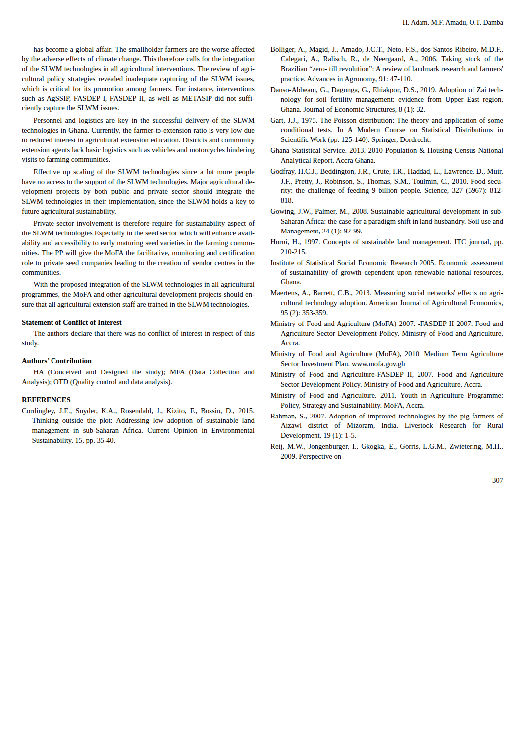H. Adam, M.F. Amadu, O.T. Damba
has become a global affair. The smallholder farmers are the worse affected by the adverse effects of climate change. This therefore calls for the integration of the SLWM technologies in all agricultural interventions. The review of agricultural policy strategies revealed inadequate capturing of the SLWM issues, which is critical for its promotion among farmers. For instance, interventions such as AgSSIP, FASDEP I, FASDEP II, as well as METASIP did not sufficiently capture the SLWM issues.
Personnel and logistics are key in the successful delivery of the SLWM technologies in Ghana. Currently, the farmer-to-extension ratio is very low due to reduced interest in agricultural extension education. Districts and community extension agents lack basic logistics such as vehicles and motorcycles hindering visits to farming communities.
Effective up scaling of the SLWM technologies since a lot more people have no access to the support of the SLWM technologies. Major agricultural development projects by both public and private sector should integrate the SLWM technologies in their implementation, since the SLWM holds a key to future agricultural sustainability.
Private sector involvement is therefore require for sustainability aspect of the SLWM technologies Especially in the seed sector which will enhance availability and accessibility to early maturing seed varieties in the farming communities. The PP will give the MoFA the facilitative, monitoring and certification role to private seed companies leading to the creation of vendor centres in the communities.
With the proposed integration of the SLWM technologies in all agricultural programmes, the MoFA and other agricultural development projects should ensure that all agricultural extension staff are trained in the SLWM technologies.
Statement of Conflict of Interest
The authors declare that there was no conflict of interest in respect of this study.
Authors’ Contribution
HA (Conceived and Designed the study); MFA (Data Collection and Analysis); OTD (Quality control and data analysis).
REFERENCES
Cordingley, J.E., Snyder, K.A., Rosendahl, J., Kizito, F., Bossio, D., 2015. Thinking outside the plot: Addressing low adoption of sustainable land management in sub-Saharan Africa. Current Opinion in Environmental Sustainability, 15, pp. 35-40.
Bolliger, A., Magid, J., Amado, J.C.T., Neto, F.S., dos Santos Ribeiro, M.D.F., Calegari, A., Ralisch, R., de Neergaard, A., 2006. Taking stock of the Brazilian “zero- till revolution”: A review of landmark research and farmers' practice. Advances in Agronomy, 91: 47-110.
Danso-Abbeam, G., Dagunga, G., Ehiakpor, D.S., 2019. Adoption of Zai technology for soil fertility management: evidence from Upper East region, Ghana. Journal of Economic Structures, 8 (1): 32.
Gart, J.J., 1975. The Poisson distribution: The theory and application of some conditional tests. In A Modern Course on Statistical Distributions in Scientific Work (pp. 125-140). Springer, Dordrecht.
Ghana Statistical Service. 2013. 2010 Population & Housing Census National Analytical Report. Accra Ghana.
Godfray, H.C.J., Beddington, J.R., Crute, I.R., Haddad, L., Lawrence, D., Muir, J.F., Pretty, J., Robinson, S., Thomas, S.M., Toulmin, C., 2010. Food security: the challenge of feeding 9 billion people. Science, 327 (5967): 812-818.
Gowing, J.W., Palmer, M., 2008. Sustainable agricultural development in sub-Saharan Africa: the case for a paradigm shift in land husbandry. Soil use and Management, 24 (1): 92-99.
Hurni, H., 1997. Concepts of sustainable land management. ITC journal, pp. 210-215.
Institute of Statistical Social Economic Research 2005. Economic assessment of sustainability of growth dependent upon renewable national resources, Ghana.
Maertens, A., Barrett, C.B., 2013. Measuring social networks' effects on agricultural technology adoption. American Journal of Agricultural Economics, 95 (2): 353-359.
Ministry of Food and Agriculture (MoFA) 2007. -FASDEP II 2007. Food and Agriculture Sector Development Policy. Ministry of Food and Agriculture, Accra.
Ministry of Food and Agriculture (MoFA), 2010. Medium Term Agriculture Sector Investment Plan. www.mofa.gov.gh
Ministry of Food and Agriculture-FASDEP II, 2007. Food and Agriculture Sector Development Policy. Ministry of Food and Agriculture, Accra.
Ministry of Food and Agriculture. 2011. Youth in Agriculture Programme: Policy, Strategy and Sustainability. MoFA, Accra.
Rahman, S., 2007. Adoption of improved technologies by the pig farmers of Aizawl district of Mizoram, India. Livestock Research for Rural Development, 19 (1): 1-5.
Reij, M.W., Jongenburger, I., Gkogka, E., Gorris, L.G.M., Zwietering, M.H., 2009. Perspective on
307